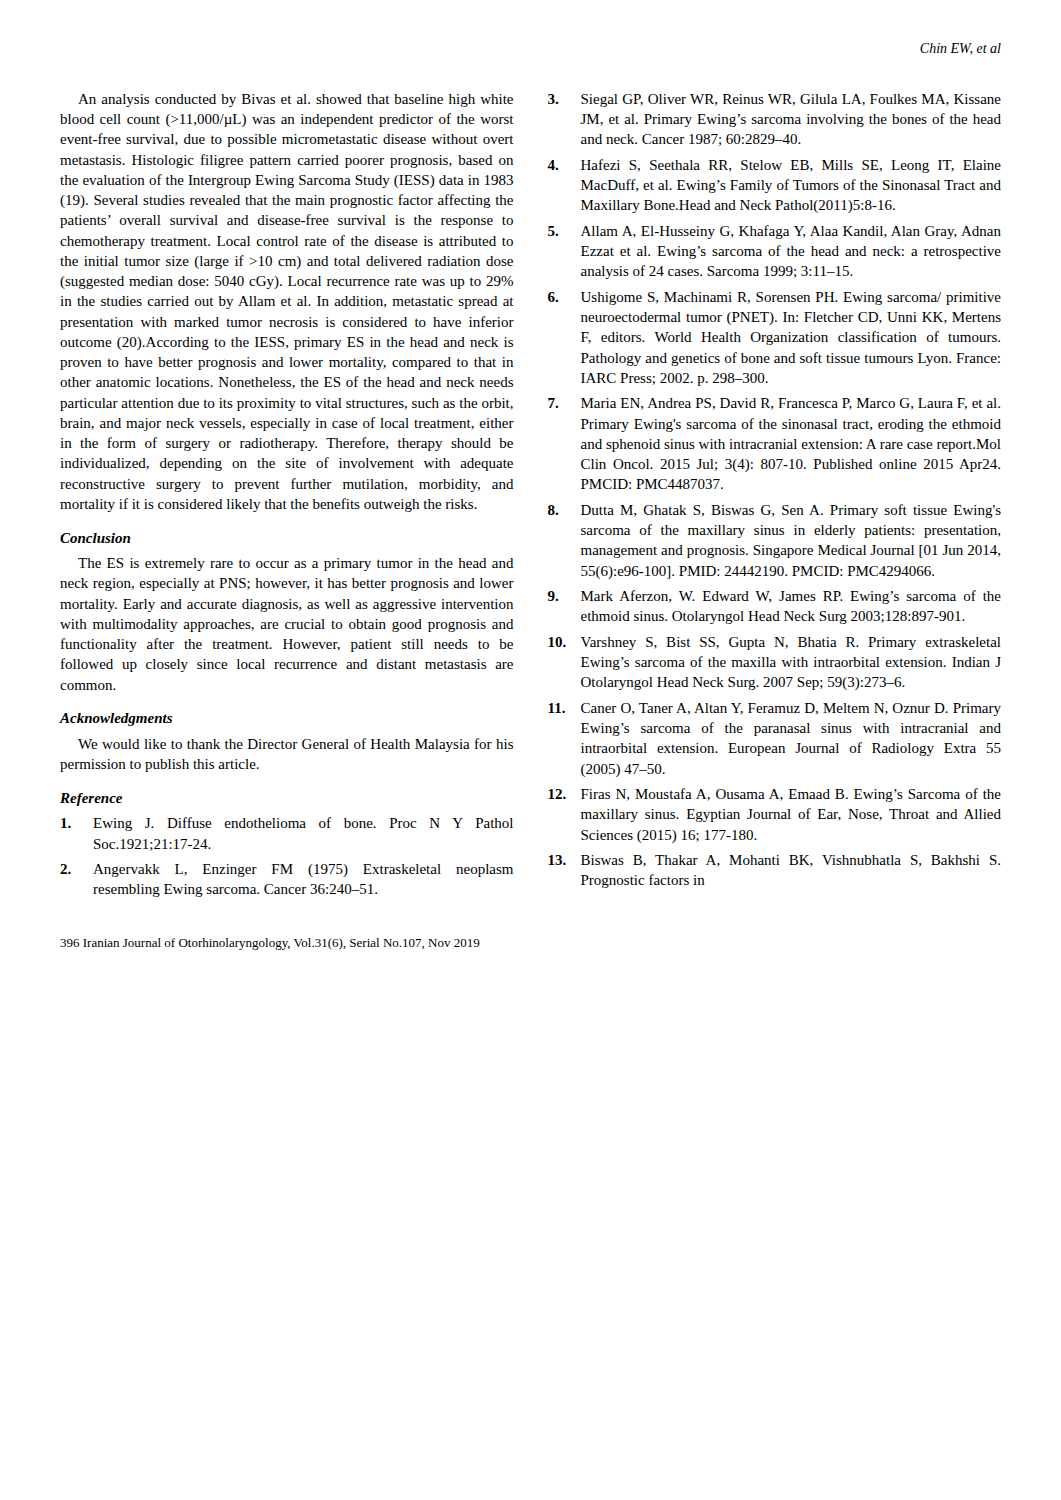Chin EW, et al
An analysis conducted by Bivas et al. showed that baseline high white blood cell count (>11,000/µL) was an independent predictor of the worst event-free survival, due to possible micrometastatic disease without overt metastasis. Histologic filigree pattern carried poorer prognosis, based on the evaluation of the Intergroup Ewing Sarcoma Study (IESS) data in 1983 (19). Several studies revealed that the main prognostic factor affecting the patients’ overall survival and disease-free survival is the response to chemotherapy treatment. Local control rate of the disease is attributed to the initial tumor size (large if >10 cm) and total delivered radiation dose (suggested median dose: 5040 cGy). Local recurrence rate was up to 29% in the studies carried out by Allam et al. In addition, metastatic spread at presentation with marked tumor necrosis is considered to have inferior outcome (20).According to the IESS, primary ES in the head and neck is proven to have better prognosis and lower mortality, compared to that in other anatomic locations. Nonetheless, the ES of the head and neck needs particular attention due to its proximity to vital structures, such as the orbit, brain, and major neck vessels, especially in case of local treatment, either in the form of surgery or radiotherapy. Therefore, therapy should be individualized, depending on the site of involvement with adequate reconstructive surgery to prevent further mutilation, morbidity, and mortality if it is considered likely that the benefits outweigh the risks.
Conclusion
The ES is extremely rare to occur as a primary tumor in the head and neck region, especially at PNS; however, it has better prognosis and lower mortality. Early and accurate diagnosis, as well as aggressive intervention with multimodality approaches, are crucial to obtain good prognosis and functionality after the treatment. However, patient still needs to be followed up closely since local recurrence and distant metastasis are common.
Acknowledgments
We would like to thank the Director General of Health Malaysia for his permission to publish this article.
Reference
1. Ewing J. Diffuse endothelioma of bone. Proc N Y Pathol Soc.1921;21:17-24.
2. Angervakk L, Enzinger FM (1975) Extraskeletal neoplasm resembling Ewing sarcoma. Cancer 36:240–51.
3. Siegal GP, Oliver WR, Reinus WR, Gilula LA, Foulkes MA, Kissane JM, et al. Primary Ewing’s sarcoma involving the bones of the head and neck. Cancer 1987; 60:2829–40.
4. Hafezi S, Seethala RR, Stelow EB, Mills SE, Leong IT, Elaine MacDuff, et al. Ewing’s Family of Tumors of the Sinonasal Tract and Maxillary Bone.Head and Neck Pathol(2011)5:8-16.
5. Allam A, El-Husseiny G, Khafaga Y, Alaa Kandil, Alan Gray, Adnan Ezzat et al. Ewing’s sarcoma of the head and neck: a retrospective analysis of 24 cases. Sarcoma 1999; 3:11–15.
6. Ushigome S, Machinami R, Sorensen PH. Ewing sarcoma/ primitive neuroectodermal tumor (PNET). In: Fletcher CD, Unni KK, Mertens F, editors. World Health Organization classification of tumours. Pathology and genetics of bone and soft tissue tumours Lyon. France: IARC Press; 2002. p. 298–300.
7. Maria EN, Andrea PS, David R, Francesca P, Marco G, Laura F, et al. Primary Ewing's sarcoma of the sinonasal tract, eroding the ethmoid and sphenoid sinus with intracranial extension: A rare case report.Mol Clin Oncol. 2015 Jul; 3(4): 807-10. Published online 2015 Apr24. PMCID: PMC4487037.
8. Dutta M, Ghatak S, Biswas G, Sen A. Primary soft tissue Ewing's sarcoma of the maxillary sinus in elderly patients: presentation, management and prognosis. Singapore Medical Journal [01 Jun 2014, 55(6):e96-100]. PMID: 24442190. PMCID: PMC4294066.
9. Mark Aferzon, W. Edward W, James RP. Ewing’s sarcoma of the ethmoid sinus. Otolaryngol Head Neck Surg 2003;128:897-901.
10. Varshney S, Bist SS, Gupta N, Bhatia R. Primary extraskeletal Ewing’s sarcoma of the maxilla with intraorbital extension. Indian J Otolaryngol Head Neck Surg. 2007 Sep; 59(3):273–6.
11. Caner O, Taner A, Altan Y, Feramuz D, Meltem N, Oznur D. Primary Ewing’s sarcoma of the paranasal sinus with intracranial and intraorbital extension. European Journal of Radiology Extra 55 (2005) 47–50.
12. Firas N, Moustafa A, Ousama A, Emaad B. Ewing’s Sarcoma of the maxillary sinus. Egyptian Journal of Ear, Nose, Throat and Allied Sciences (2015) 16; 177-180.
13. Biswas B, Thakar A, Mohanti BK, Vishnubhatla S, Bakhshi S. Prognostic factors in
396 Iranian Journal of Otorhinolaryngology, Vol.31(6), Serial No.107, Nov 2019